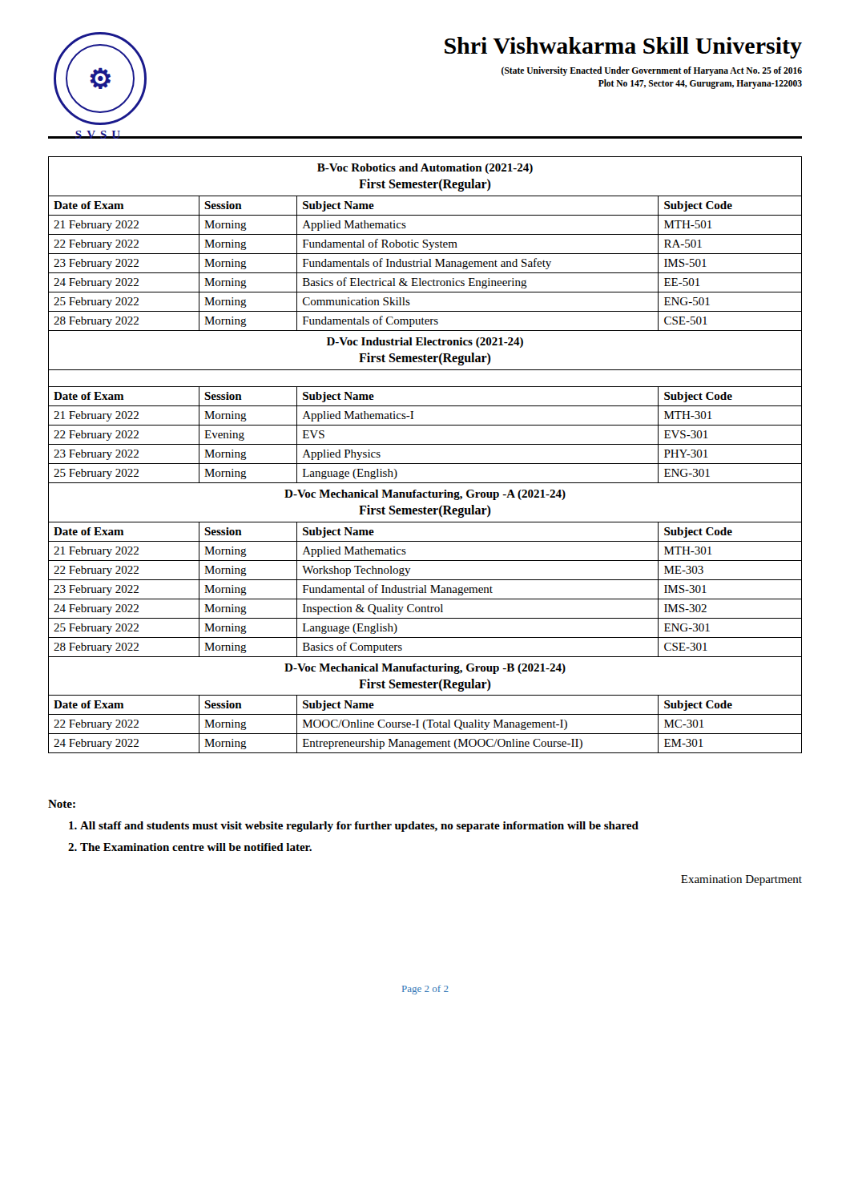⚙
SVSU
Shri Vishwakarma Skill University
(State University Enacted Under Government of Haryana Act No. 25 of 2016
Plot No 147, Sector 44, Gurugram, Haryana-122003
| B-Voc Robotics and Automation (2021-24) First Semester(Regular) |
| Date of Exam | Session | Subject Name | Subject Code |
| 21 February 2022 | Morning | Applied Mathematics | MTH-501 |
| 22 February 2022 | Morning | Fundamental of Robotic System | RA-501 |
| 23 February 2022 | Morning | Fundamentals of Industrial Management and Safety | IMS-501 |
| 24 February 2022 | Morning | Basics of Electrical & Electronics Engineering | EE-501 |
| 25 February 2022 | Morning | Communication Skills | ENG-501 |
| 28 February 2022 | Morning | Fundamentals of Computers | CSE-501 |
| D-Voc Industrial Electronics (2021-24) First Semester(Regular) |
| Date of Exam | Session | Subject Name | Subject Code |
| 21 February 2022 | Morning | Applied Mathematics-I | MTH-301 |
| 22 February 2022 | Evening | EVS | EVS-301 |
| 23 February 2022 | Morning | Applied Physics | PHY-301 |
| 25 February 2022 | Morning | Language (English) | ENG-301 |
| D-Voc Mechanical Manufacturing, Group -A (2021-24) First Semester(Regular) |
| Date of Exam | Session | Subject Name | Subject Code |
| 21 February 2022 | Morning | Applied Mathematics | MTH-301 |
| 22 February 2022 | Morning | Workshop Technology | ME-303 |
| 23 February 2022 | Morning | Fundamental of Industrial Management | IMS-301 |
| 24 February 2022 | Morning | Inspection & Quality Control | IMS-302 |
| 25 February 2022 | Morning | Language (English) | ENG-301 |
| 28 February 2022 | Morning | Basics of Computers | CSE-301 |
| D-Voc Mechanical Manufacturing, Group -B (2021-24) First Semester(Regular) |
| Date of Exam | Session | Subject Name | Subject Code |
| 22 February 2022 | Morning | MOOC/Online Course-I (Total Quality Management-I) | MC-301 |
| 24 February 2022 | Morning | Entrepreneurship Management (MOOC/Online Course-II) | EM-301 |
Note:
All staff and students must visit website regularly for further updates, no separate information will be shared
The Examination centre will be notified later.
Examination Department
Page 2 of 2